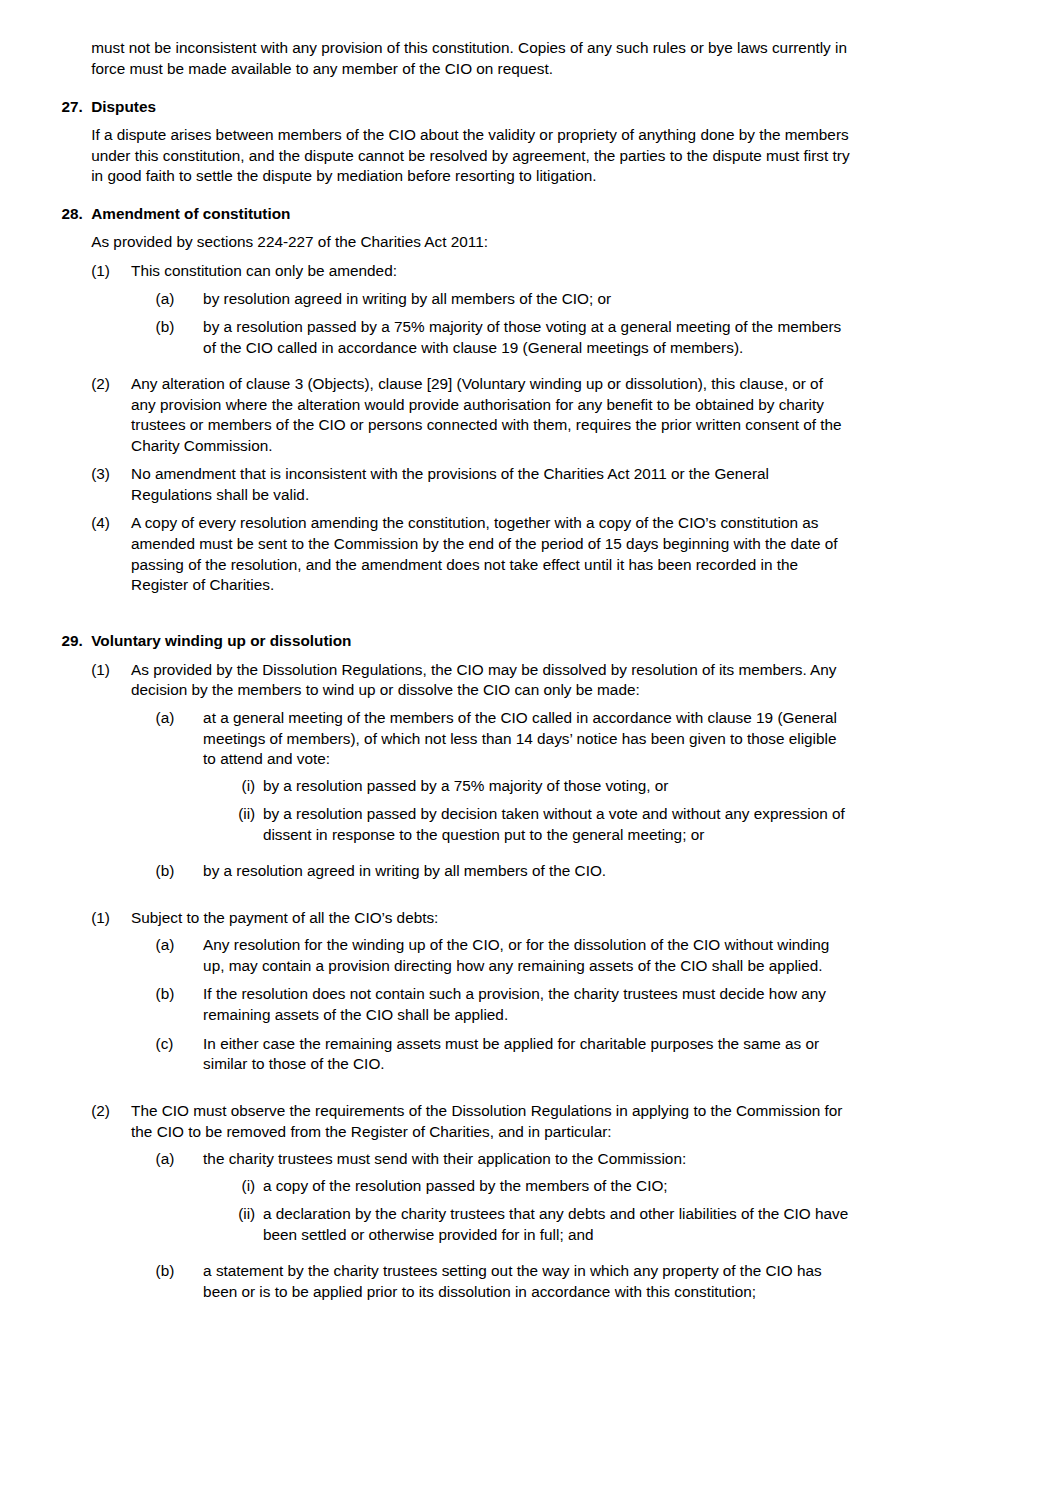must not be inconsistent with any provision of this constitution. Copies of any such rules or bye laws currently in force must be made available to any member of the CIO on request.
27. Disputes
If a dispute arises between members of the CIO about the validity or propriety of anything done by the members under this constitution, and the dispute cannot be resolved by agreement, the parties to the dispute must first try in good faith to settle the dispute by mediation before resorting to litigation.
28. Amendment of constitution
As provided by sections 224-227 of the Charities Act 2011:
(1)
This constitution can only be amended:
(a) by resolution agreed in writing by all members of the CIO; or
(b) by a resolution passed by a 75% majority of those voting at a general meeting of the members of the CIO called in accordance with clause 19 (General meetings of members).
(2)
Any alteration of clause 3 (Objects), clause [29] (Voluntary winding up or dissolution), this clause, or of any provision where the alteration would provide authorisation for any benefit to be obtained by charity trustees or members of the CIO or persons connected with them, requires the prior written consent of the Charity Commission.
(3)
No amendment that is inconsistent with the provisions of the Charities Act 2011 or the General Regulations shall be valid.
(4)
A copy of every resolution amending the constitution, together with a copy of the CIO’s constitution as amended must be sent to the Commission by the end of the period of 15 days beginning with the date of passing of the resolution, and the amendment does not take effect until it has been recorded in the Register of Charities.
29. Voluntary winding up or dissolution
(1)
As provided by the Dissolution Regulations, the CIO may be dissolved by resolution of its members. Any decision by the members to wind up or dissolve the CIO can only be made:
(a)
at a general meeting of the members of the CIO called in accordance with clause 19 (General meetings of members), of which not less than 14 days’ notice has been given to those eligible to attend and vote:
(i) by a resolution passed by a 75% majority of those voting, or
(ii) by a resolution passed by decision taken without a vote and without any expression of dissent in response to the question put to the general meeting; or
(b)
by a resolution agreed in writing by all members of the CIO.
(1)
Subject to the payment of all the CIO’s debts:
(a) Any resolution for the winding up of the CIO, or for the dissolution of the CIO without winding up, may contain a provision directing how any remaining assets of the CIO shall be applied.
(b) If the resolution does not contain such a provision, the charity trustees must decide how any remaining assets of the CIO shall be applied.
(c) In either case the remaining assets must be applied for charitable purposes the same as or similar to those of the CIO.
(2)
The CIO must observe the requirements of the Dissolution Regulations in applying to the Commission for the CIO to be removed from the Register of Charities, and in particular:
(a)
the charity trustees must send with their application to the Commission:
(i) a copy of the resolution passed by the members of the CIO;
(ii) a declaration by the charity trustees that any debts and other liabilities of the CIO have been settled or otherwise provided for in full; and
(b)
a statement by the charity trustees setting out the way in which any property of the CIO has been or is to be applied prior to its dissolution in accordance with this constitution;